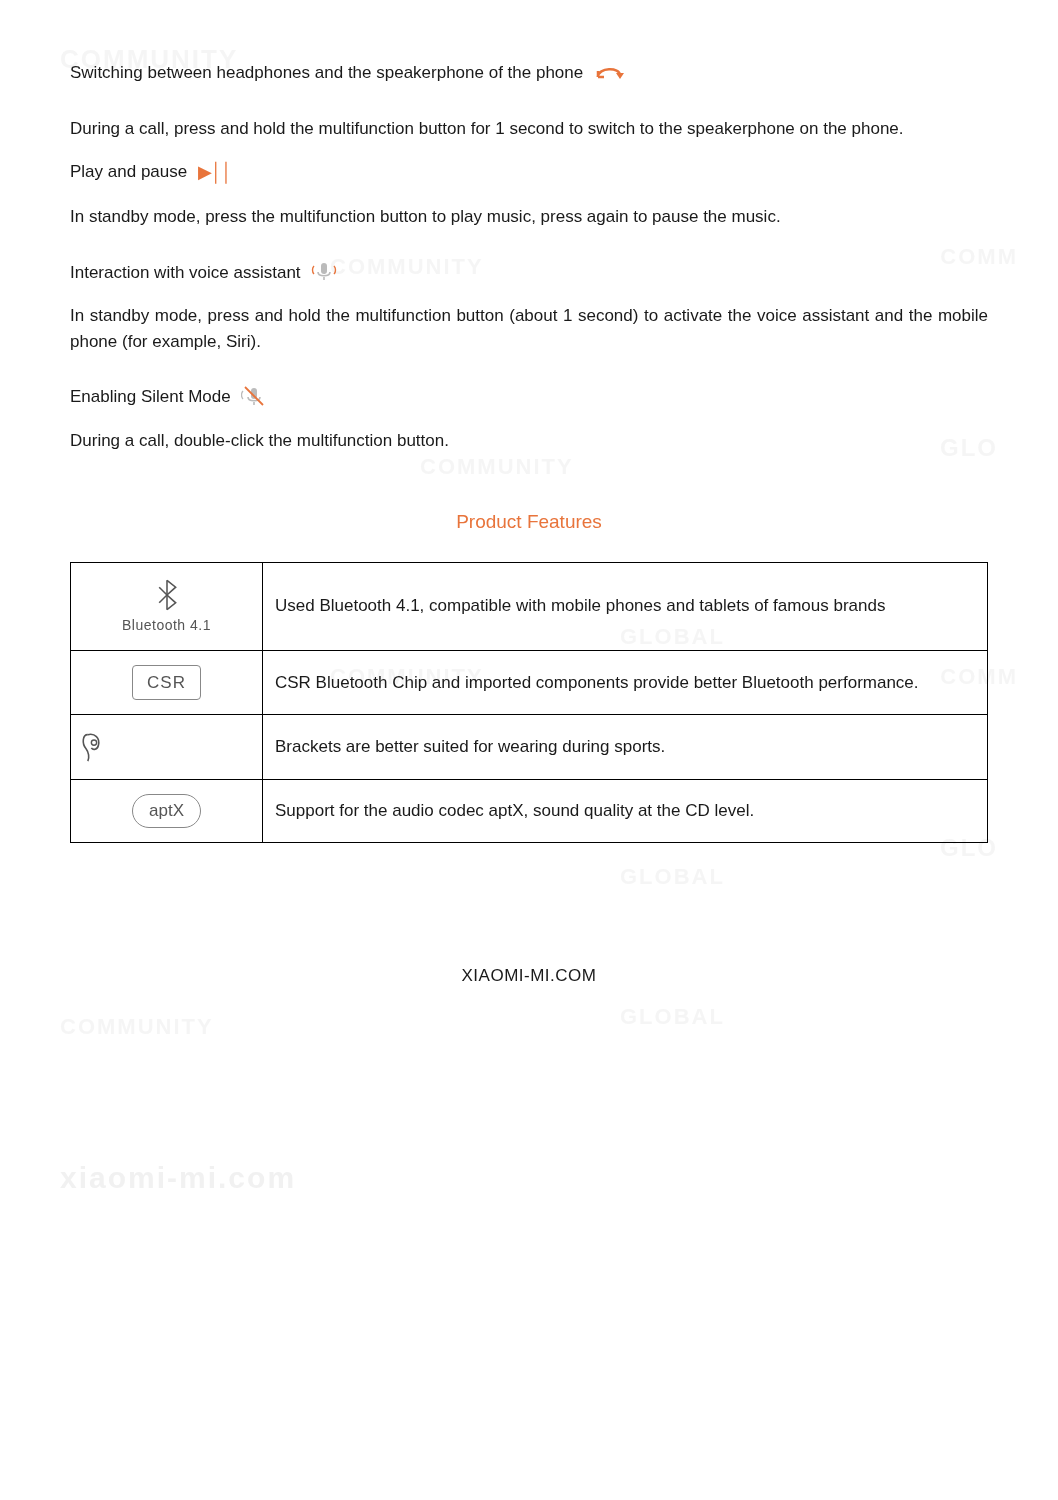COMMUNITY
COMMUNITY
COMM
GLO
COMMUNITY
GLOBAL
COMMUNITY
COMM
GLOBAL
GLO
GLOBAL
COMMUNITY
xiaomi-mi.com
Switching between headphones and the speakerphone of the phone
During a call, press and hold the multifunction button for 1 second to switch to the speakerphone on the phone.
Play and pause ▶││
In standby mode, press the multifunction button to play music, press again to pause the music.
Interaction with voice assistant
In standby mode, press and hold the multifunction button (about 1 second) to activate the voice assistant and the mobile phone (for example, Siri).
Enabling Silent Mode
During a call, double-click the multifunction button.
Product Features
| Bluetooth 4.1 | Used Bluetooth 4.1, compatible with mobile phones and tablets of famous brands |
| CSR | CSR Bluetooth Chip and imported components provide better Bluetooth performance. |
| | Brackets are better suited for wearing during sports. |
| aptX | Support for the audio codec aptX, sound quality at the CD level. |
XIAOMI-MI.COM